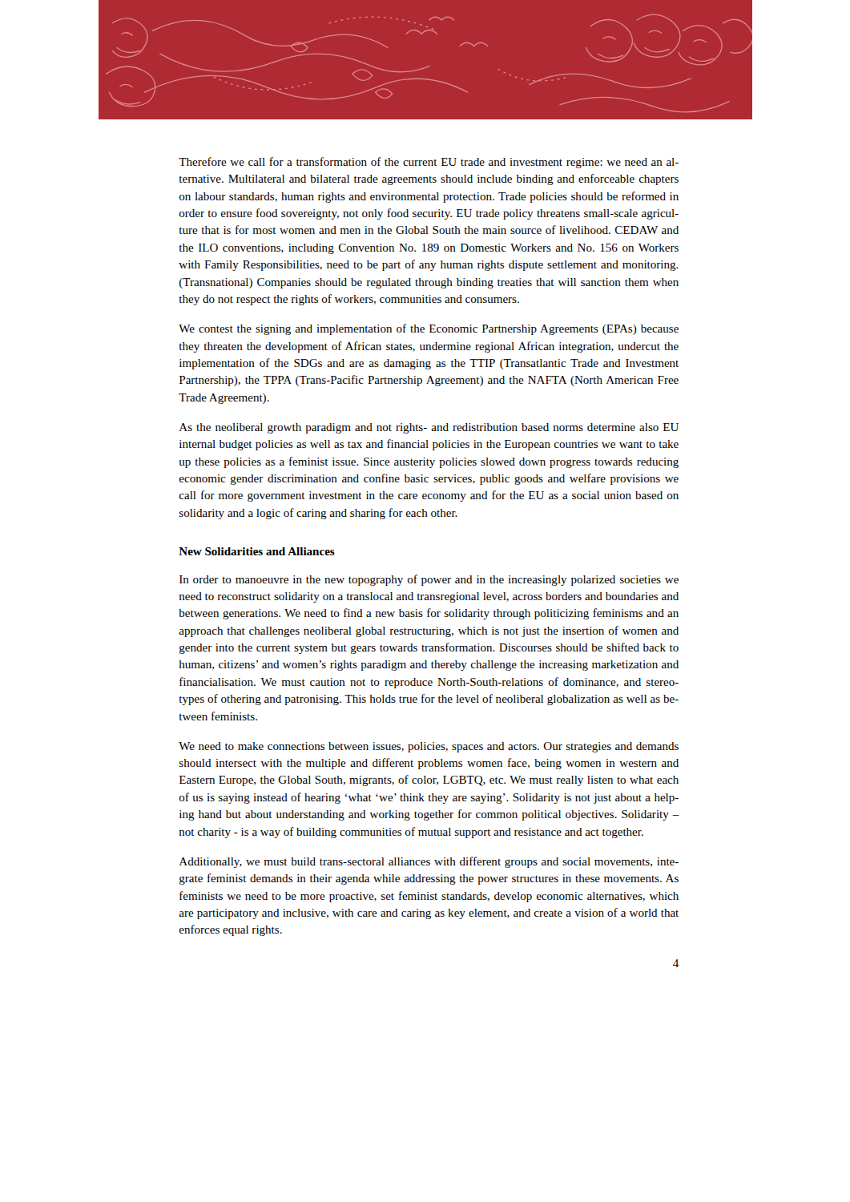Therefore we call for a transformation of the current EU trade and investment regime: we need an alternative. Multilateral and bilateral trade agreements should include binding and enforceable chapters on labour standards, human rights and environmental protection. Trade policies should be reformed in order to ensure food sovereignty, not only food security. EU trade policy threatens small-scale agriculture that is for most women and men in the Global South the main source of livelihood. CEDAW and the ILO conventions, including Convention No. 189 on Domestic Workers and No. 156 on Workers with Family Responsibilities, need to be part of any human rights dispute settlement and monitoring. (Transnational) Companies should be regulated through binding treaties that will sanction them when they do not respect the rights of workers, communities and consumers.
We contest the signing and implementation of the Economic Partnership Agreements (EPAs) because they threaten the development of African states, undermine regional African integration, undercut the implementation of the SDGs and are as damaging as the TTIP (Transatlantic Trade and Investment Partnership), the TPPA (Trans-Pacific Partnership Agreement) and the NAFTA (North American Free Trade Agreement).
As the neoliberal growth paradigm and not rights- and redistribution based norms determine also EU internal budget policies as well as tax and financial policies in the European countries we want to take up these policies as a feminist issue. Since austerity policies slowed down progress towards reducing economic gender discrimination and confine basic services, public goods and welfare provisions we call for more government investment in the care economy and for the EU as a social union based on solidarity and a logic of caring and sharing for each other.
New Solidarities and Alliances
In order to manoeuvre in the new topography of power and in the increasingly polarized societies we need to reconstruct solidarity on a translocal and transregional level, across borders and boundaries and between generations. We need to find a new basis for solidarity through politicizing feminisms and an approach that challenges neoliberal global restructuring, which is not just the insertion of women and gender into the current system but gears towards transformation. Discourses should be shifted back to human, citizens’ and women’s rights paradigm and thereby challenge the increasing marketization and financialisation. We must caution not to reproduce North-South-relations of dominance, and stereotypes of othering and patronising. This holds true for the level of neoliberal globalization as well as between feminists.
We need to make connections between issues, policies, spaces and actors. Our strategies and demands should intersect with the multiple and different problems women face, being women in western and Eastern Europe, the Global South, migrants, of color, LGBTQ, etc. We must really listen to what each of us is saying instead of hearing ‘what ‘we’ think they are saying’. Solidarity is not just about a helping hand but about understanding and working together for common political objectives. Solidarity – not charity - is a way of building communities of mutual support and resistance and act together.
Additionally, we must build trans-sectoral alliances with different groups and social movements, integrate feminist demands in their agenda while addressing the power structures in these movements. As feminists we need to be more proactive, set feminist standards, develop economic alternatives, which are participatory and inclusive, with care and caring as key element, and create a vision of a world that enforces equal rights.
4